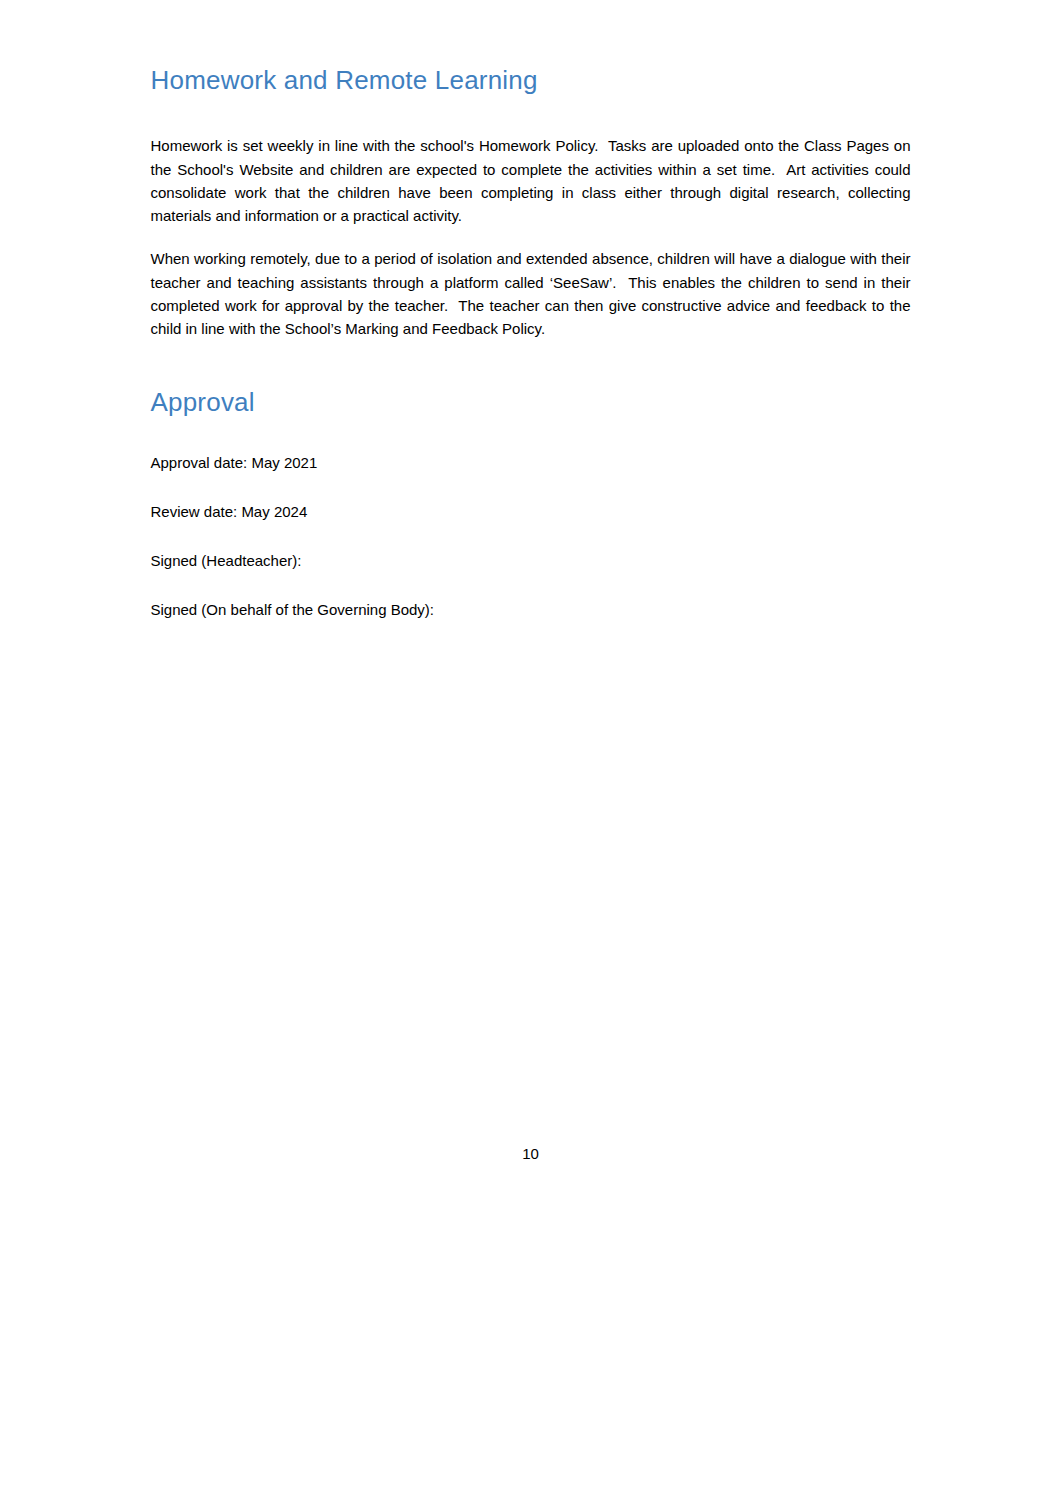Homework and Remote Learning
Homework is set weekly in line with the school's Homework Policy. Tasks are uploaded onto the Class Pages on the School's Website and children are expected to complete the activities within a set time. Art activities could consolidate work that the children have been completing in class either through digital research, collecting materials and information or a practical activity.
When working remotely, due to a period of isolation and extended absence, children will have a dialogue with their teacher and teaching assistants through a platform called ‘SeeSaw’. This enables the children to send in their completed work for approval by the teacher. The teacher can then give constructive advice and feedback to the child in line with the School’s Marking and Feedback Policy.
Approval
Approval date: May 2021
Review date: May 2024
Signed (Headteacher):
Signed (On behalf of the Governing Body):
10